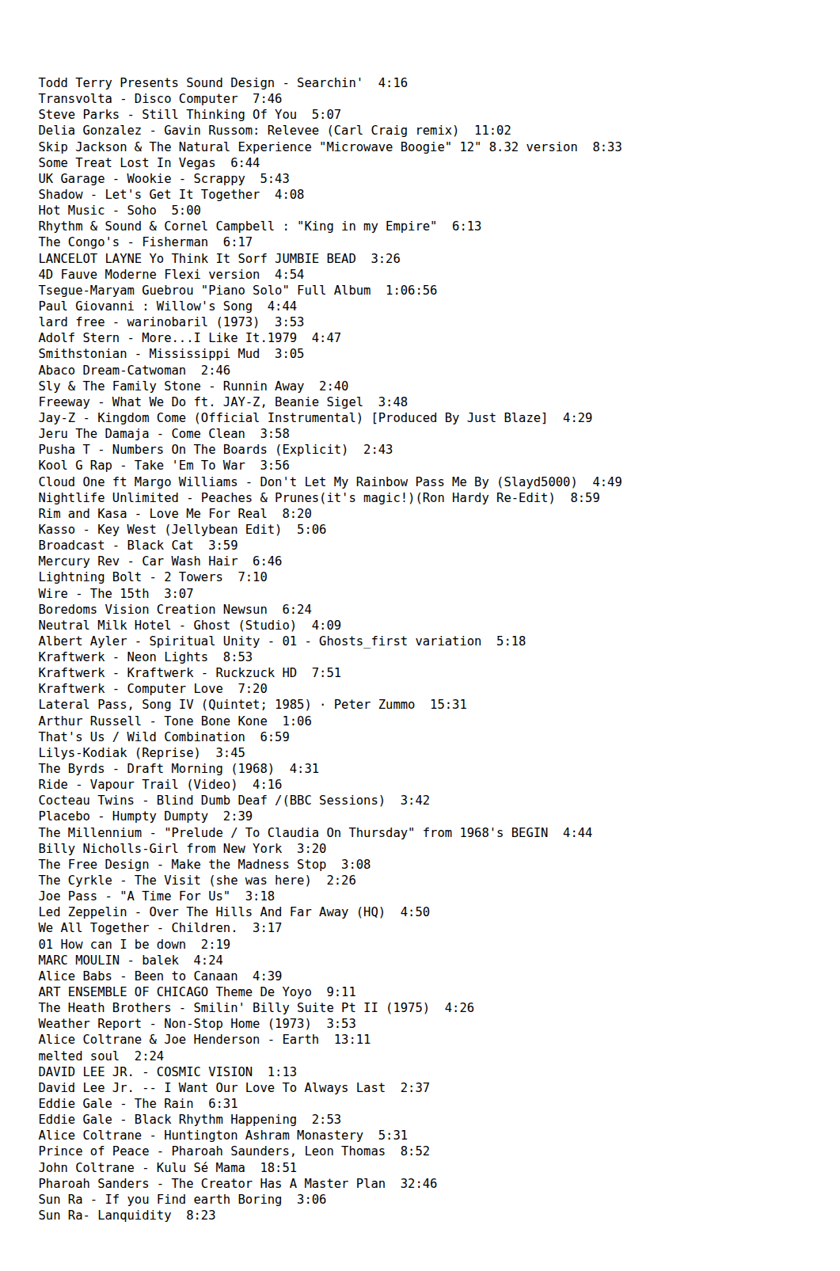Todd Terry Presents Sound Design - Searchin'  4:16
Transvolta - Disco Computer  7:46
Steve Parks - Still Thinking Of You  5:07
Delia Gonzalez - Gavin Russom: Relevee (Carl Craig remix)  11:02
Skip Jackson & The Natural Experience "Microwave Boogie" 12" 8.32 version  8:33
Some Treat Lost In Vegas  6:44
UK Garage - Wookie - Scrappy  5:43
Shadow - Let's Get It Together  4:08
Hot Music - Soho  5:00
Rhythm & Sound & Cornel Campbell : "King in my Empire"  6:13
The Congo's - Fisherman  6:17
LANCELOT LAYNE Yo Think It Sorf JUMBIE BEAD  3:26
4D Fauve Moderne Flexi version  4:54
Tsegue-Maryam Guebrou "Piano Solo" Full Album  1:06:56
Paul Giovanni : Willow's Song  4:44
lard free - warinobaril (1973)  3:53
Adolf Stern - More...I Like It.1979  4:47
Smithstonian - Mississippi Mud  3:05
Abaco Dream-Catwoman  2:46
Sly & The Family Stone - Runnin Away  2:40
Freeway - What We Do ft. JAY-Z, Beanie Sigel  3:48
Jay-Z - Kingdom Come (Official Instrumental) [Produced By Just Blaze]  4:29
Jeru The Damaja - Come Clean  3:58
Pusha T - Numbers On The Boards (Explicit)  2:43
Kool G Rap - Take 'Em To War  3:56
Cloud One ft Margo Williams - Don't Let My Rainbow Pass Me By (Slayd5000)  4:49
Nightlife Unlimited - Peaches & Prunes(it's magic!)(Ron Hardy Re-Edit)  8:59
Rim and Kasa - Love Me For Real  8:20
Kasso - Key West (Jellybean Edit)  5:06
Broadcast - Black Cat  3:59
Mercury Rev - Car Wash Hair  6:46
Lightning Bolt - 2 Towers  7:10
Wire - The 15th  3:07
Boredoms Vision Creation Newsun  6:24
Neutral Milk Hotel - Ghost (Studio)  4:09
Albert Ayler - Spiritual Unity - 01 - Ghosts_first variation  5:18
Kraftwerk - Neon Lights  8:53
Kraftwerk - Kraftwerk - Ruckzuck HD  7:51
Kraftwerk - Computer Love  7:20
Lateral Pass, Song IV (Quintet; 1985) · Peter Zummo  15:31
Arthur Russell - Tone Bone Kone  1:06
That's Us / Wild Combination  6:59
Lilys-Kodiak (Reprise)  3:45
The Byrds - Draft Morning (1968)  4:31
Ride - Vapour Trail (Video)  4:16
Cocteau Twins - Blind Dumb Deaf /(BBC Sessions)  3:42
Placebo - Humpty Dumpty  2:39
The Millennium - "Prelude / To Claudia On Thursday" from 1968's BEGIN  4:44
Billy Nicholls-Girl from New York  3:20
The Free Design - Make the Madness Stop  3:08
The Cyrkle - The Visit (she was here)  2:26
Joe Pass - "A Time For Us"  3:18
Led Zeppelin - Over The Hills And Far Away (HQ)  4:50
We All Together - Children.  3:17
01 How can I be down  2:19
MARC MOULIN - balek  4:24
Alice Babs - Been to Canaan  4:39
ART ENSEMBLE OF CHICAGO Theme De Yoyo  9:11
The Heath Brothers - Smilin' Billy Suite Pt II (1975)  4:26
Weather Report - Non-Stop Home (1973)  3:53
Alice Coltrane & Joe Henderson - Earth  13:11
melted soul  2:24
DAVID LEE JR. - COSMIC VISION  1:13
David Lee Jr. -- I Want Our Love To Always Last  2:37
Eddie Gale - The Rain  6:31
Eddie Gale - Black Rhythm Happening  2:53
Alice Coltrane - Huntington Ashram Monastery  5:31
Prince of Peace - Pharoah Saunders, Leon Thomas  8:52
John Coltrane - Kulu Sé Mama  18:51
Pharoah Sanders - The Creator Has A Master Plan  32:46
Sun Ra - If you Find earth Boring  3:06
Sun Ra- Lanquidity  8:23